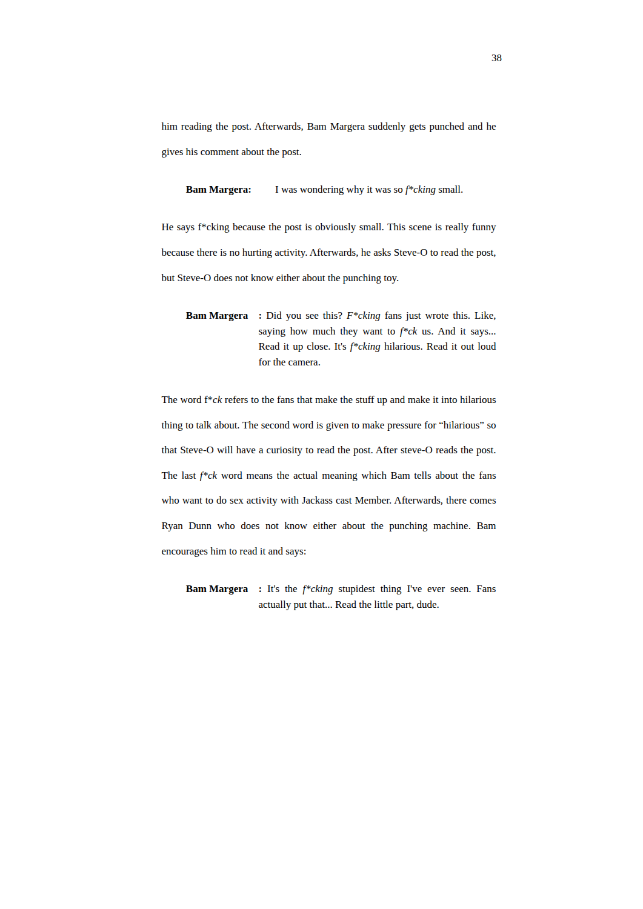38
him reading the post. Afterwards, Bam Margera suddenly gets punched and he gives his comment about the post.
Bam Margera:
I was wondering why it was so f*cking small.
He says f*cking because the post is obviously small. This scene is really funny because there is no hurting activity. Afterwards, he asks Steve-O to read the post, but Steve-O does not know either about the punching toy.
Bam Margera
: Did you see this? F*cking fans just wrote this. Like, saying how much they want to f*ck us. And it says... Read it up close. It's f*cking hilarious. Read it out loud for the camera.
The word f*ck refers to the fans that make the stuff up and make it into hilarious thing to talk about. The second word is given to make pressure for “hilarious” so that Steve-O will have a curiosity to read the post. After steve-O reads the post. The last f*ck word means the actual meaning which Bam tells about the fans who want to do sex activity with Jackass cast Member. Afterwards, there comes Ryan Dunn who does not know either about the punching machine. Bam encourages him to read it and says:
Bam Margera
: It's the f*cking stupidest thing I've ever seen. Fans actually put that... Read the little part, dude.